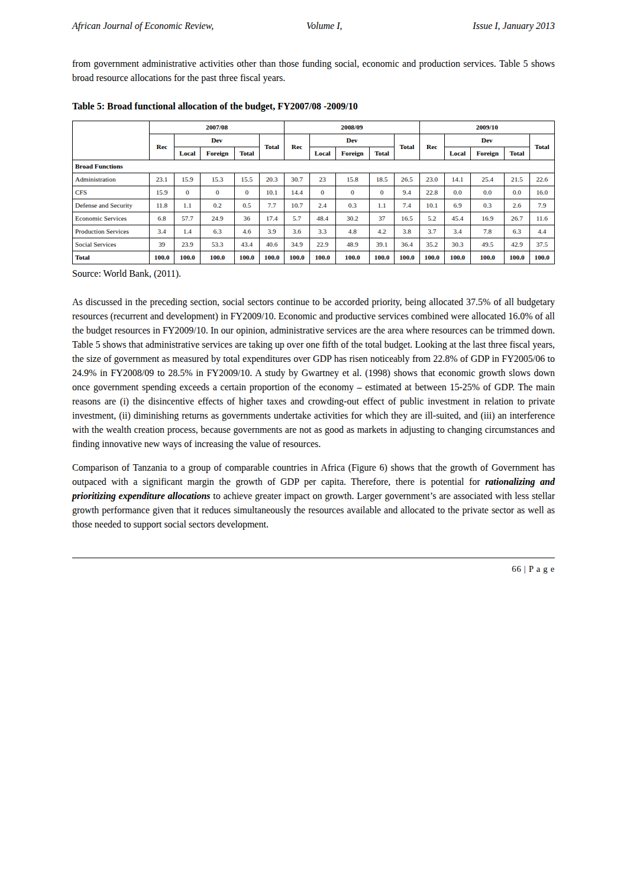African Journal of Economic Review, Volume I, Issue I, January 2013
from government administrative activities other than those funding social, economic and production services. Table 5 shows broad resource allocations for the past three fiscal years.
Table 5: Broad functional allocation of the budget, FY2007/08 -2009/10
| | 2007/08 | 2008/09 | 2009/10 |
| --- | --- | --- | --- |
| Rec | Dev | Total | Rec | Dev | Total | Rec | Dev | Total |
| Local | Foreign | Total | Local | Foreign | Total | Local | Foreign | Total |
| Broad Functions |
| Administration | 23.1 | 15.9 | 15.3 | 15.5 | 20.3 | 30.7 | 23 | 15.8 | 18.5 | 26.5 | 23.0 | 14.1 | 25.4 | 21.5 | 22.6 |
| CFS | 15.9 | 0 | 0 | 0 | 10.1 | 14.4 | 0 | 0 | 0 | 9.4 | 22.8 | 0.0 | 0.0 | 0.0 | 16.0 |
| Defense and Security | 11.8 | 1.1 | 0.2 | 0.5 | 7.7 | 10.7 | 2.4 | 0.3 | 1.1 | 7.4 | 10.1 | 6.9 | 0.3 | 2.6 | 7.9 |
| Economic Services | 6.8 | 57.7 | 24.9 | 36 | 17.4 | 5.7 | 48.4 | 30.2 | 37 | 16.5 | 5.2 | 45.4 | 16.9 | 26.7 | 11.6 |
| Production Services | 3.4 | 1.4 | 6.3 | 4.6 | 3.9 | 3.6 | 3.3 | 4.8 | 4.2 | 3.8 | 3.7 | 3.4 | 7.8 | 6.3 | 4.4 |
| Social Services | 39 | 23.9 | 53.3 | 43.4 | 40.6 | 34.9 | 22.9 | 48.9 | 39.1 | 36.4 | 35.2 | 30.3 | 49.5 | 42.9 | 37.5 |
| Total | 100.0 | 100.0 | 100.0 | 100.0 | 100.0 | 100.0 | 100.0 | 100.0 | 100.0 | 100.0 | 100.0 | 100.0 | 100.0 | 100.0 | 100.0 |
Source: World Bank, (2011).
As discussed in the preceding section, social sectors continue to be accorded priority, being allocated 37.5% of all budgetary resources (recurrent and development) in FY2009/10. Economic and productive services combined were allocated 16.0% of all the budget resources in FY2009/10. In our opinion, administrative services are the area where resources can be trimmed down. Table 5 shows that administrative services are taking up over one fifth of the total budget. Looking at the last three fiscal years, the size of government as measured by total expenditures over GDP has risen noticeably from 22.8% of GDP in FY2005/06 to 24.9% in FY2008/09 to 28.5% in FY2009/10. A study by Gwartney et al. (1998) shows that economic growth slows down once government spending exceeds a certain proportion of the economy – estimated at between 15-25% of GDP. The main reasons are (i) the disincentive effects of higher taxes and crowding-out effect of public investment in relation to private investment, (ii) diminishing returns as governments undertake activities for which they are ill-suited, and (iii) an interference with the wealth creation process, because governments are not as good as markets in adjusting to changing circumstances and finding innovative new ways of increasing the value of resources.
Comparison of Tanzania to a group of comparable countries in Africa (Figure 6) shows that the growth of Government has outpaced with a significant margin the growth of GDP per capita. Therefore, there is potential for rationalizing and prioritizing expenditure allocations to achieve greater impact on growth. Larger government’s are associated with less stellar growth performance given that it reduces simultaneously the resources available and allocated to the private sector as well as those needed to support social sectors development.
66 | P a g e